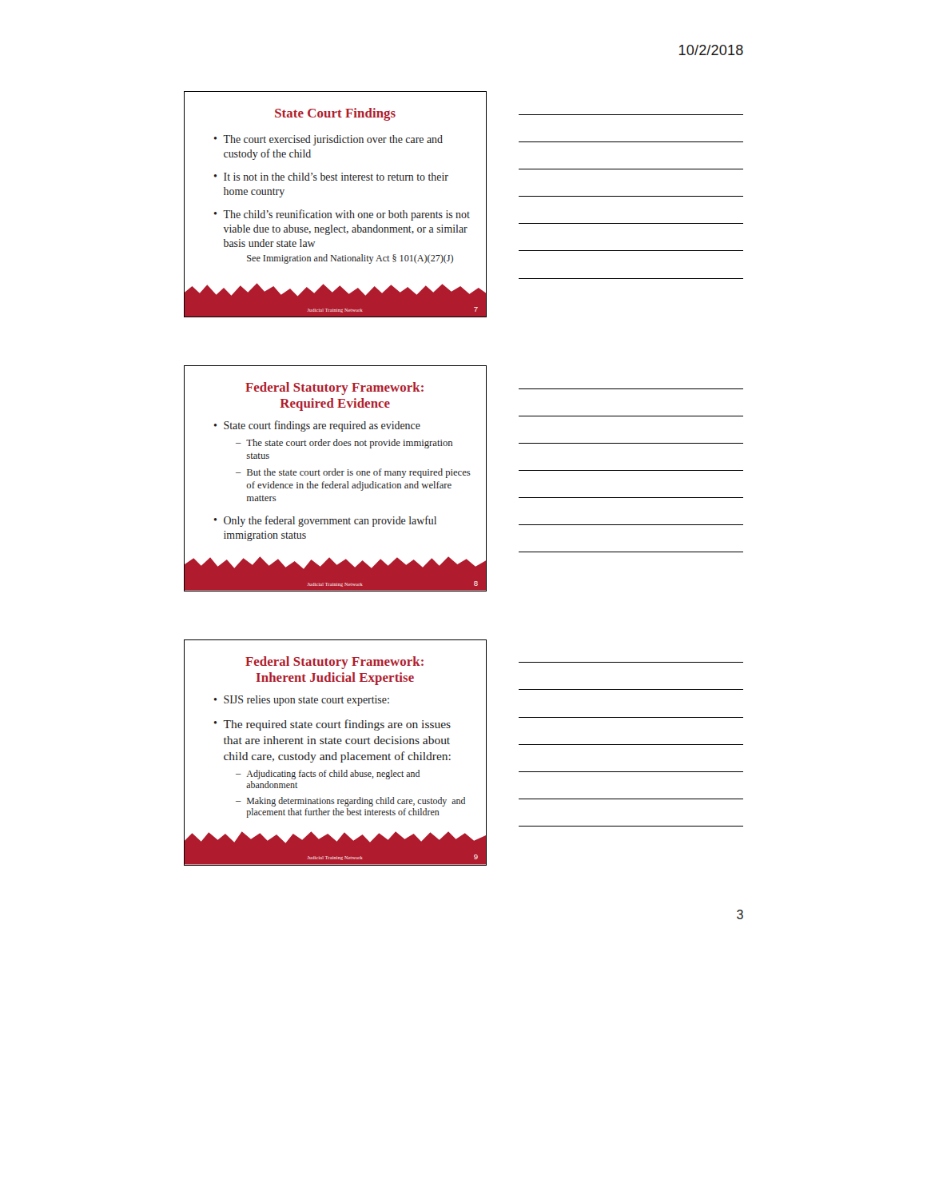10/2/2018
State Court Findings
The court exercised jurisdiction over the care and custody of the child
It is not in the child’s best interest to return to their home country
The child’s reunification with one or both parents is not viable due to abuse, neglect, abandonment, or a similar basis under state law See Immigration and Nationality Act § 101(A)(27)(J)
Judicial Training Network 7
Federal Statutory Framework:
Required Evidence
State court findings are required as evidence
The state court order does not provide immigration status
But the state court order is one of many required pieces of evidence in the federal adjudication and welfare matters
Only the federal government can provide lawful immigration status
Judicial Training Network 8
Federal Statutory Framework:
Inherent Judicial Expertise
SIJS relies upon state court expertise:
The required state court findings are on issues that are inherent in state court decisions about child care, custody and placement of children:
Adjudicating facts of child abuse, neglect and abandonment
Making determinations regarding child care, custody and placement that further the best interests of children
Judicial Training Network 9
3